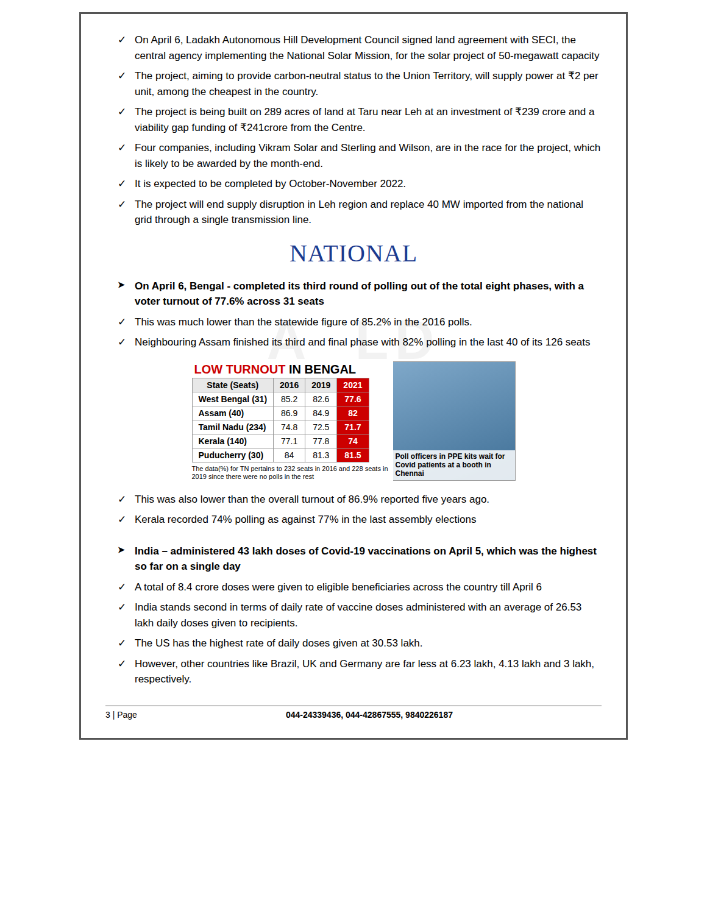A LD
On April 6, Ladakh Autonomous Hill Development Council signed land agreement with SECI, the central agency implementing the National Solar Mission, for the solar project of 50-megawatt capacity
The project, aiming to provide carbon-neutral status to the Union Territory, will supply power at ₹2 per unit, among the cheapest in the country.
The project is being built on 289 acres of land at Taru near Leh at an investment of ₹239 crore and a viability gap funding of ₹241crore from the Centre.
Four companies, including Vikram Solar and Sterling and Wilson, are in the race for the project, which is likely to be awarded by the month-end.
It is expected to be completed by October-November 2022.
The project will end supply disruption in Leh region and replace 40 MW imported from the national grid through a single transmission line.
NATIONAL
On April 6, Bengal - completed its third round of polling out of the total eight phases, with a voter turnout of 77.6% across 31 seats
This was much lower than the statewide figure of 85.2% in the 2016 polls.
Neighbouring Assam finished its third and final phase with 82% polling in the last 40 of its 126 seats
LOW TURNOUT IN BENGAL
| State (Seats) | 2016 | 2019 | 2021 |
| --- | --- | --- | --- |
| West Bengal (31) | 85.2 | 82.6 | 77.6 |
| Assam (40) | 86.9 | 84.9 | 82 |
| Tamil Nadu (234) | 74.8 | 72.5 | 71.7 |
| Kerala (140) | 77.1 | 77.8 | 74 |
| Puducherry (30) | 84 | 81.3 | 81.5 |
The data(%) for TN pertains to 232 seats in 2016 and 228 seats in 2019 since there were no polls in the rest
Poll officers in PPE kits wait for Covid patients at a booth in Chennai
This was also lower than the overall turnout of 86.9% reported five years ago.
Kerala recorded 74% polling as against 77% in the last assembly elections
India – administered 43 lakh doses of Covid-19 vaccinations on April 5, which was the highest so far on a single day
A total of 8.4 crore doses were given to eligible beneficiaries across the country till April 6
India stands second in terms of daily rate of vaccine doses administered with an average of 26.53 lakh daily doses given to recipients.
The US has the highest rate of daily doses given at 30.53 lakh.
However, other countries like Brazil, UK and Germany are far less at 6.23 lakh, 4.13 lakh and 3 lakh, respectively.
3 | Page 044-24339436, 044-42867555, 9840226187